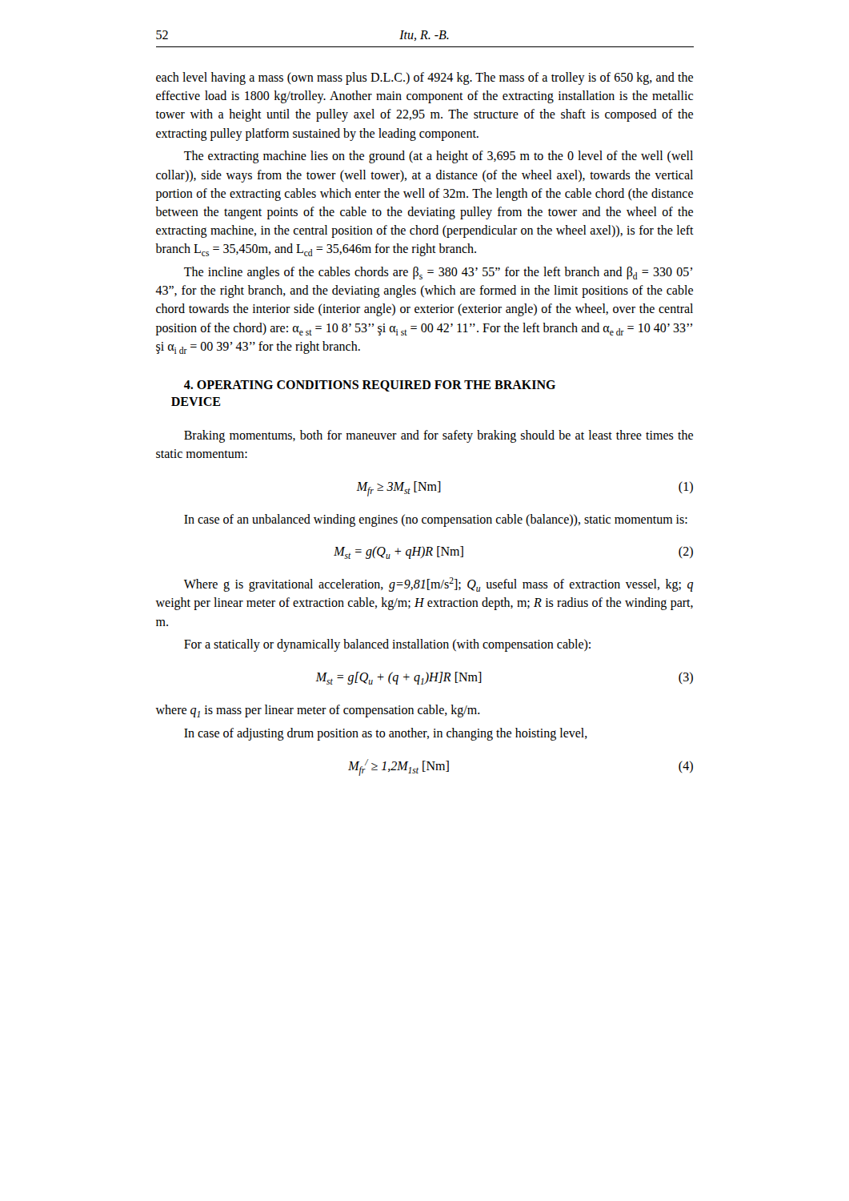52 Itu, R. -B. 52
each level having a mass (own mass plus D.L.C.) of 4924 kg. The mass of a trolley is of 650 kg, and the effective load is 1800 kg/trolley. Another main component of the extracting installation is the metallic tower with a height until the pulley axel of 22,95 m. The structure of the shaft is composed of the extracting pulley platform sustained by the leading component.
The extracting machine lies on the ground (at a height of 3,695 m to the 0 level of the well (well collar)), side ways from the tower (well tower), at a distance (of the wheel axel), towards the vertical portion of the extracting cables which enter the well of 32m. The length of the cable chord (the distance between the tangent points of the cable to the deviating pulley from the tower and the wheel of the extracting machine, in the central position of the chord (perpendicular on the wheel axel)), is for the left branch Lcs = 35,450m, and Lcd = 35,646m for the right branch.
The incline angles of the cables chords are βs = 380 43’ 55” for the left branch and βd = 330 05’ 43”, for the right branch, and the deviating angles (which are formed in the limit positions of the cable chord towards the interior side (interior angle) or exterior (exterior angle) of the wheel, over the central position of the chord) are: αe st = 10 8’ 53’’ şi αi st = 00 42’ 11’’. For the left branch and αe dr = 10 40’ 33’’ şi αi dr = 00 39’ 43’’ for the right branch.
4. OPERATING CONDITIONS REQUIRED FOR THE BRAKINGDEVICE
Braking momentums, both for maneuver and for safety braking should be at least three times the static momentum:
Mfr ≥ 3Mst [Nm] (1)
In case of an unbalanced winding engines (no compensation cable (balance)), static momentum is:
Mst = g(Qu + qH)R [Nm] (2)
Where g is gravitational acceleration, g=9,81[m/s2]; Qu useful mass of extraction vessel, kg; q weight per linear meter of extraction cable, kg/m; H extraction depth, m; R is radius of the winding part, m.
For a statically or dynamically balanced installation (with compensation cable):
Mst = g[Qu + (q + q1)H]R [Nm] (3)
where q1 is mass per linear meter of compensation cable, kg/m.
In case of adjusting drum position as to another, in changing the hoisting level,
Mfr/ ≥ 1,2M1st [Nm] (4)